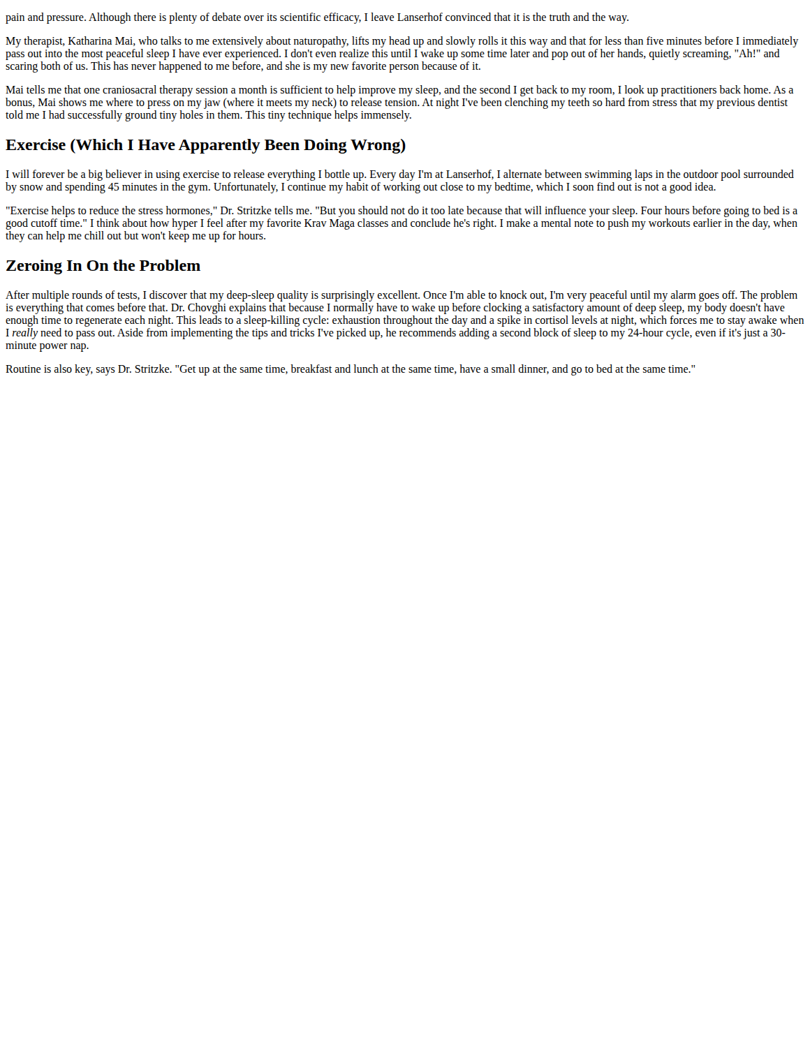pain and pressure. Although there is plenty of debate over its scientific efficacy, I leave Lanserhof convinced that it is the truth and the way.
My therapist, Katharina Mai, who talks to me extensively about naturopathy, lifts my head up and slowly rolls it this way and that for less than five minutes before I immediately pass out into the most peaceful sleep I have ever experienced. I don't even realize this until I wake up some time later and pop out of her hands, quietly screaming, "Ah!" and scaring both of us. This has never happened to me before, and she is my new favorite person because of it.
Mai tells me that one craniosacral therapy session a month is sufficient to help improve my sleep, and the second I get back to my room, I look up practitioners back home. As a bonus, Mai shows me where to press on my jaw (where it meets my neck) to release tension. At night I've been clenching my teeth so hard from stress that my previous dentist told me I had successfully ground tiny holes in them. This tiny technique helps immensely.
Exercise (Which I Have Apparently Been Doing Wrong)
I will forever be a big believer in using exercise to release everything I bottle up. Every day I'm at Lanserhof, I alternate between swimming laps in the outdoor pool surrounded by snow and spending 45 minutes in the gym. Unfortunately, I continue my habit of working out close to my bedtime, which I soon find out is not a good idea.
"Exercise helps to reduce the stress hormones," Dr. Stritzke tells me. "But you should not do it too late because that will influence your sleep. Four hours before going to bed is a good cutoff time." I think about how hyper I feel after my favorite Krav Maga classes and conclude he's right. I make a mental note to push my workouts earlier in the day, when they can help me chill out but won't keep me up for hours.
Zeroing In On the Problem
After multiple rounds of tests, I discover that my deep-sleep quality is surprisingly excellent. Once I'm able to knock out, I'm very peaceful until my alarm goes off. The problem is everything that comes before that. Dr. Chovghi explains that because I normally have to wake up before clocking a satisfactory amount of deep sleep, my body doesn't have enough time to regenerate each night. This leads to a sleep-killing cycle: exhaustion throughout the day and a spike in cortisol levels at night, which forces me to stay awake when I really need to pass out. Aside from implementing the tips and tricks I've picked up, he recommends adding a second block of sleep to my 24-hour cycle, even if it's just a 30-minute power nap.
Routine is also key, says Dr. Stritzke. "Get up at the same time, breakfast and lunch at the same time, have a small dinner, and go to bed at the same time."